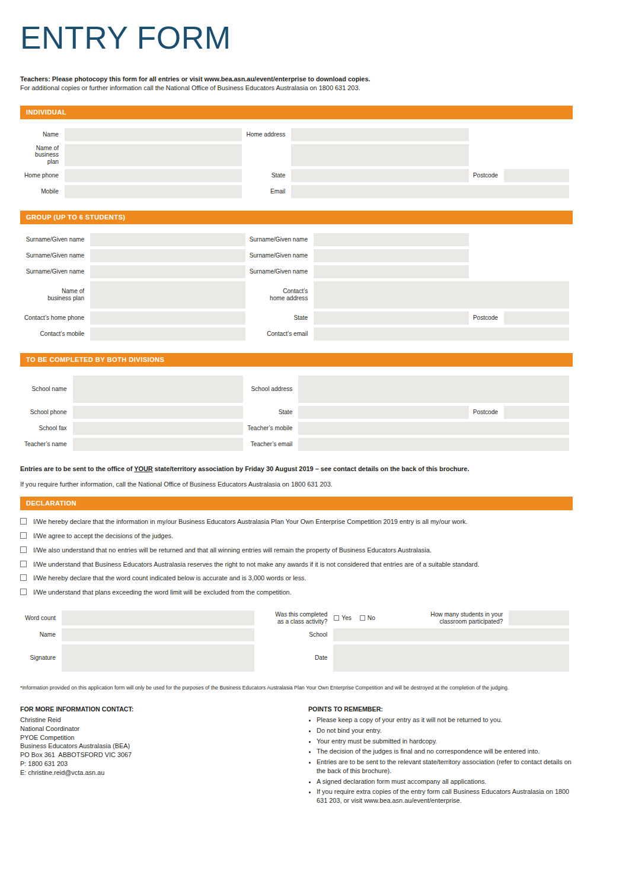ENTRY FORM
Teachers: Please photocopy this form for all entries or visit www.bea.asn.au/event/enterprise to download copies.
For additional copies or further information call the National Office of Business Educators Australasia on 1800 631 203.
INDIVIDUAL
| Name | | Home address | | | |
| Name of business plan | | | | | |
| Home phone | | State | | Postcode | |
| Mobile | | Email | |
GROUP (UP TO 6 STUDENTS)
| Surname/Given name | | Surname/Given name | | | |
| Surname/Given name | | Surname/Given name | | | |
| Surname/Given name | | Surname/Given name | | | |
| Name of business plan | | Contact’s home address | |
| Contact’s home phone | | State | | Postcode | |
| Contact’s mobile | | Contact’s email | |
TO BE COMPLETED BY BOTH DIVISIONS
| School name | | School address | |
| School phone | | State | | Postcode | |
| School fax | | Teacher’s mobile | |
| Teacher’s name | | Teacher’s email | |
Entries are to be sent to the office of YOUR state/territory association by Friday 30 August 2019 – see contact details on the back of this brochure.
If you require further information, call the National Office of Business Educators Australasia on 1800 631 203.
DECLARATION
I/We hereby declare that the information in my/our Business Educators Australasia Plan Your Own Enterprise Competition 2019 entry is all my/our work.
I/We agree to accept the decisions of the judges.
I/We also understand that no entries will be returned and that all winning entries will remain the property of Business Educators Australasia.
I/We understand that Business Educators Australasia reserves the right to not make any awards if it is not considered that entries are of a suitable standard.
I/We hereby declare that the word count indicated below is accurate and is 3,000 words or less.
I/We understand that plans exceeding the word limit will be excluded from the competition.
| Word count | | Was this completed as a class activity? | Yes No | How many students in your classroom participated? | |
| Name | | School | |
| Signature | | Date | |
*Information provided on this application form will only be used for the purposes of the Business Educators Australasia Plan Your Own Enterprise Competition and will be destroyed at the completion of the judging.
For more information contact:
Christine Reid
National Coordinator
PYOE Competition
Business Educators Australasia (BEA)
PO Box 361 ABBOTSFORD VIC 3067
P: 1800 631 203
E: christine.reid@vcta.asn.au
Points to remember:
Please keep a copy of your entry as it will not be returned to you.
Do not bind your entry.
Your entry must be submitted in hardcopy.
The decision of the judges is final and no correspondence will be entered into.
Entries are to be sent to the relevant state/territory association (refer to contact details on the back of this brochure).
A signed declaration form must accompany all applications.
If you require extra copies of the entry form call Business Educators Australasia on 1800 631 203, or visit www.bea.asn.au/event/enterprise.